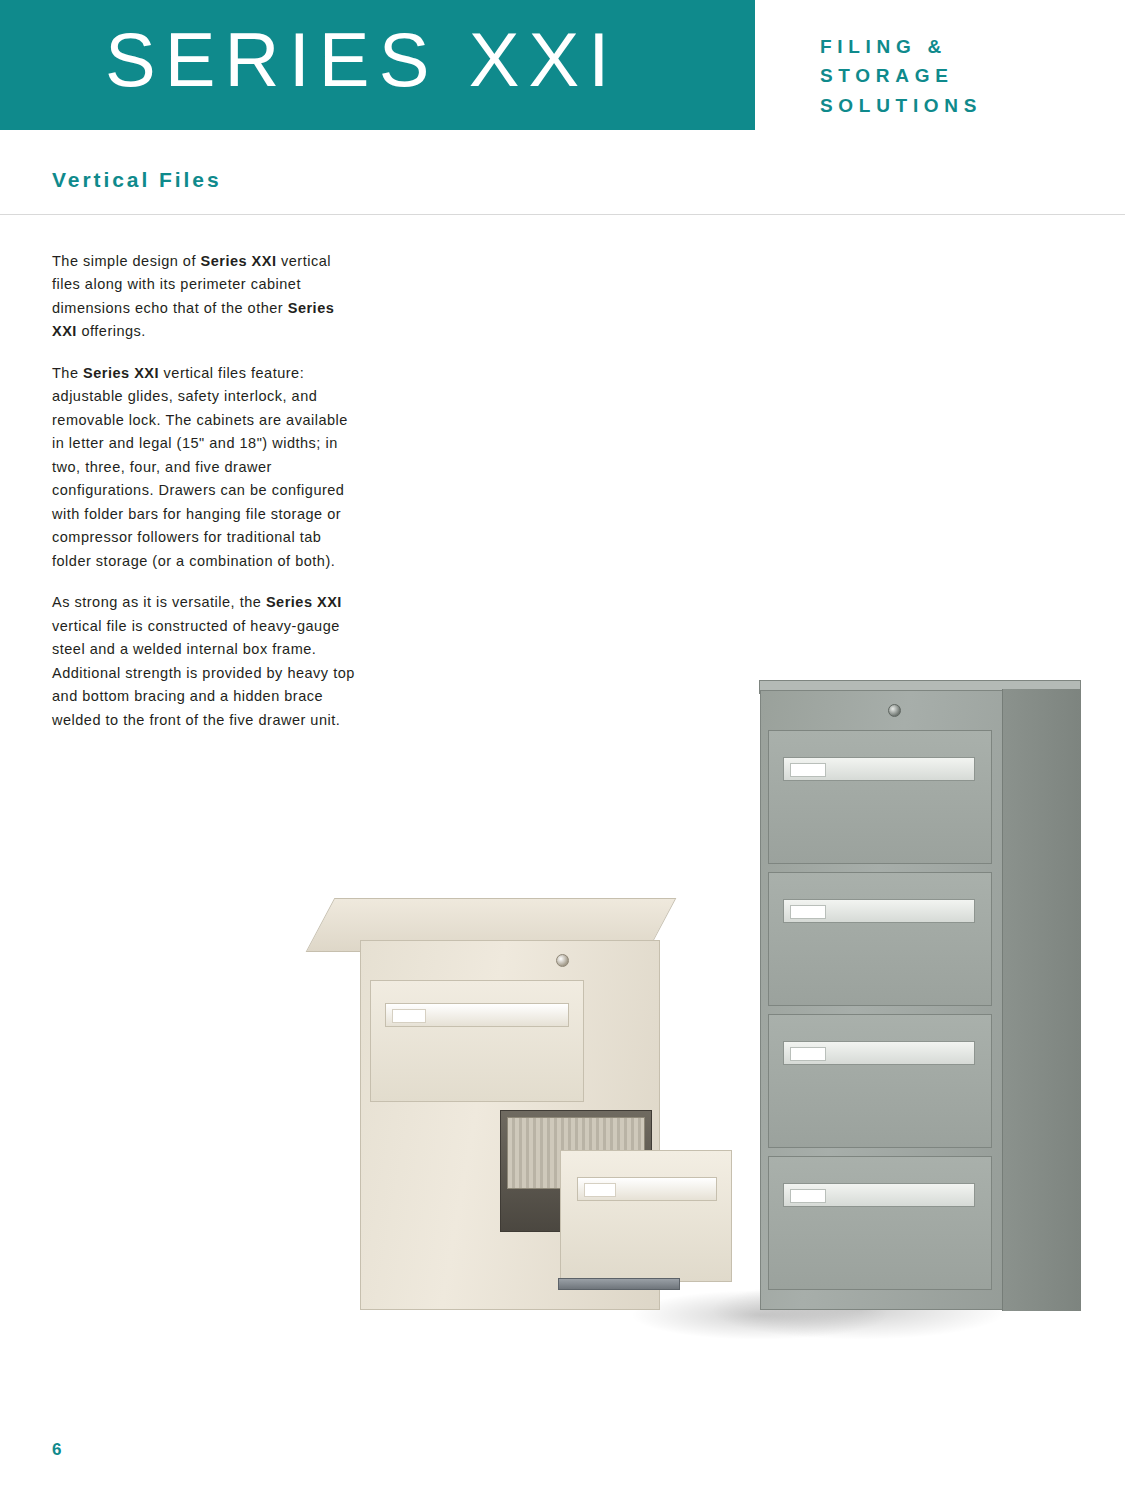SERIES XXI
Filing &
Storage
Solutions
Vertical Files
The simple design of Series XXI vertical files along with its perimeter cabinet dimensions echo that of the other Series XXI offerings.
The Series XXI vertical files feature: adjustable glides, safety interlock, and removable lock. The cabinets are available in letter and legal (15" and 18") widths; in two, three, four, and five drawer configurations. Drawers can be configured with folder bars for hanging file storage or compressor followers for traditional tab folder storage (or a combination of both).
As strong as it is versatile, the Series XXI vertical file is constructed of heavy-gauge steel and a welded internal box frame. Additional strength is provided by heavy top and bottom bracing and a hidden brace welded to the front of the five drawer unit.
6